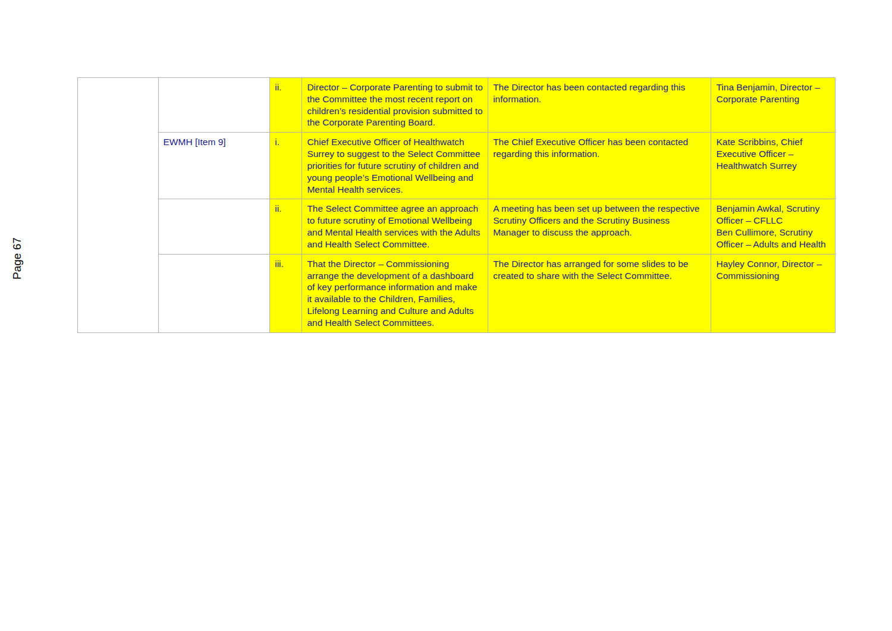Page 67
| | | ii. | Director – Corporate Parenting to submit to the Committee the most recent report on children’s residential provision submitted to the Corporate Parenting Board. | The Director has been contacted regarding this information. | Tina Benjamin, Director – Corporate Parenting |
| EWMH [Item 9] | i. | Chief Executive Officer of Healthwatch Surrey to suggest to the Select Committee priorities for future scrutiny of children and young people’s Emotional Wellbeing and Mental Health services. | The Chief Executive Officer has been contacted regarding this information. | Kate Scribbins, Chief Executive Officer – Healthwatch Surrey |
| | ii. | The Select Committee agree an approach to future scrutiny of Emotional Wellbeing and Mental Health services with the Adults and Health Select Committee. | A meeting has been set up between the respective Scrutiny Officers and the Scrutiny Business Manager to discuss the approach. | Benjamin Awkal, Scrutiny Officer – CFLLC Ben Cullimore, Scrutiny Officer – Adults and Health |
| | iii. | That the Director – Commissioning arrange the development of a dashboard of key performance information and make it available to the Children, Families, Lifelong Learning and Culture and Adults and Health Select Committees. | The Director has arranged for some slides to be created to share with the Select Committee. | Hayley Connor, Director – Commissioning |